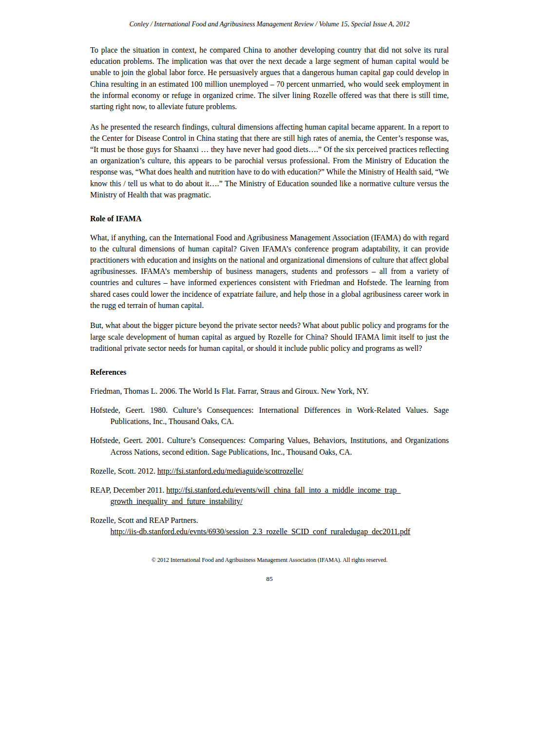Conley / International Food and Agribusiness Management Review / Volume 15, Special Issue A, 2012
To place the situation in context, he compared China to another developing country that did not solve its rural education problems. The implication was that over the next decade a large segment of human capital would be unable to join the global labor force. He persuasively argues that a dangerous human capital gap could develop in China resulting in an estimated 100 million unemployed – 70 percent unmarried, who would seek employment in the informal economy or refuge in organized crime. The silver lining Rozelle offered was that there is still time, starting right now, to alleviate future problems.
As he presented the research findings, cultural dimensions affecting human capital became apparent. In a report to the Center for Disease Control in China stating that there are still high rates of anemia, the Center’s response was, “It must be those guys for Shaanxi … they have never had good diets….” Of the six perceived practices reflecting an organization’s culture, this appears to be parochial versus professional. From the Ministry of Education the response was, “What does health and nutrition have to do with education?” While the Ministry of Health said, “We know this / tell us what to do about it….” The Ministry of Education sounded like a normative culture versus the Ministry of Health that was pragmatic.
Role of IFAMA
What, if anything, can the International Food and Agribusiness Management Association (IFAMA) do with regard to the cultural dimensions of human capital? Given IFAMA’s conference program adaptability, it can provide practitioners with education and insights on the national and organizational dimensions of culture that affect global agribusinesses. IFAMA’s membership of business managers, students and professors – all from a variety of countries and cultures – have informed experiences consistent with Friedman and Hofstede. The learning from shared cases could lower the incidence of expatriate failure, and help those in a global agribusiness career work in the rugg ed terrain of human capital.
But, what about the bigger picture beyond the private sector needs? What about public policy and programs for the large scale development of human capital as argued by Rozelle for China? Should IFAMA limit itself to just the traditional private sector needs for human capital, or should it include public policy and programs as well?
References
Friedman, Thomas L. 2006. The World Is Flat. Farrar, Straus and Giroux. New York, NY.
Hofstede, Geert. 1980. Culture’s Consequences: International Differences in Work-Related Values. Sage Publications, Inc., Thousand Oaks, CA.
Hofstede, Geert. 2001. Culture’s Consequences: Comparing Values, Behaviors, Institutions, and Organizations Across Nations, second edition. Sage Publications, Inc., Thousand Oaks, CA.
Rozelle, Scott. 2012. http://fsi.stanford.edu/mediaguide/scottrozelle/
REAP, December 2011. http://fsi.stanford.edu/events/will_china_fall_into_a_middle_income_trap_growth_inequality_and_future_instability/
Rozelle, Scott and REAP Partners.
http://iis-db.stanford.edu/evnts/6930/session_2.3_rozelle_SCID_conf_ruraledugap_dec2011.pdf
© 2012 International Food and Agribusiness Management Association (IFAMA). All rights reserved.
85